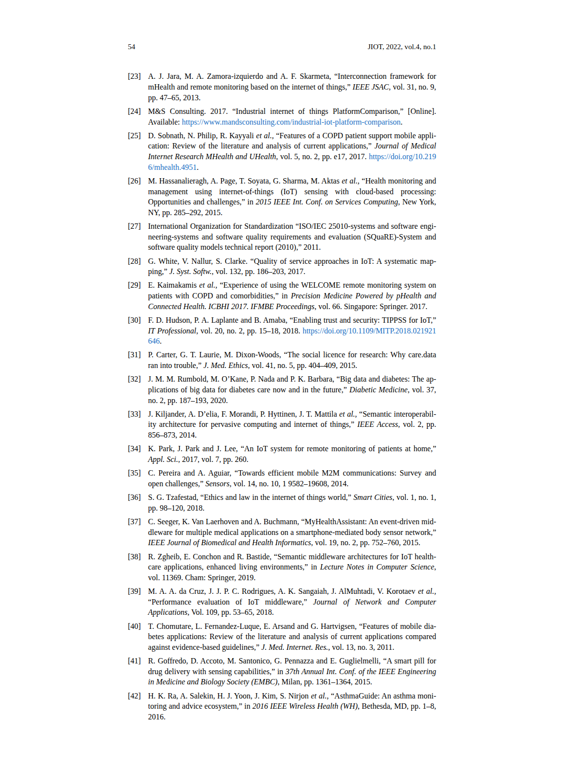54 JIOT, 2022, vol.4, no.1
[23] A. J. Jara, M. A. Zamora-izquierdo and A. F. Skarmeta, “Interconnection framework for mHealth and remote monitoring based on the internet of things,” IEEE JSAC, vol. 31, no. 9, pp. 47–65, 2013.
[24] M&S Consulting. 2017. “Industrial internet of things PlatformComparison,” [Online]. Available: https://www.mandsconsulting.com/industrial-iot-platform-comparison.
[25] D. Sobnath, N. Philip, R. Kayyali et al., “Features of a COPD patient support mobile application: Review of the literature and analysis of current applications,” Journal of Medical Internet Research MHealth and UHealth, vol. 5, no. 2, pp. e17, 2017. https://doi.org/10.2196/mhealth.4951.
[26] M. Hassanalieragh, A. Page, T. Soyata, G. Sharma, M. Aktas et al., “Health monitoring and management using internet-of-things (IoT) sensing with cloud-based processing: Opportunities and challenges,” in 2015 IEEE Int. Conf. on Services Computing, New York, NY, pp. 285–292, 2015.
[27] International Organization for Standardization “ISO/IEC 25010-systems and software engineering-systems and software quality requirements and evaluation (SQuaRE)-System and software quality models technical report (2010),” 2011.
[28] G. White, V. Nallur, S. Clarke. “Quality of service approaches in IoT: A systematic mapping,” J. Syst. Softw., vol. 132, pp. 186–203, 2017.
[29] E. Kaimakamis et al., “Experience of using the WELCOME remote monitoring system on patients with COPD and comorbidities,” in Precision Medicine Powered by pHealth and Connected Health. ICBHI 2017. IFMBE Proceedings, vol. 66. Singapore: Springer. 2017.
[30] F. D. Hudson, P. A. Laplante and B. Amaba, “Enabling trust and security: TIPPSS for IoT,” IT Professional, vol. 20, no. 2, pp. 15–18, 2018. https://doi.org/10.1109/MITP.2018.021921646.
[31] P. Carter, G. T. Laurie, M. Dixon-Woods, “The social licence for research: Why care.data ran into trouble,” J. Med. Ethics, vol. 41, no. 5, pp. 404–409, 2015.
[32] J. M. M. Rumbold, M. O’Kane, P. Nada and P. K. Barbara, “Big data and diabetes: The applications of big data for diabetes care now and in the future,” Diabetic Medicine, vol. 37, no. 2, pp. 187–193, 2020.
[33] J. Kiljander, A. D’elia, F. Morandi, P. Hyttinen, J. T. Mattila et al., “Semantic interoperability architecture for pervasive computing and internet of things,” IEEE Access, vol. 2, pp. 856–873, 2014.
[34] K. Park, J. Park and J. Lee, “An IoT system for remote monitoring of patients at home,” Appl. Sci., 2017, vol. 7, pp. 260.
[35] C. Pereira and A. Aguiar, “Towards efficient mobile M2M communications: Survey and open challenges,” Sensors, vol. 14, no. 10, 1 9582–19608, 2014.
[36] S. G. Tzafestad, “Ethics and law in the internet of things world,” Smart Cities, vol. 1, no. 1, pp. 98–120, 2018.
[37] C. Seeger, K. Van Laerhoven and A. Buchmann, “MyHealthAssistant: An event-driven middleware for multiple medical applications on a smartphone-mediated body sensor network,” IEEE Journal of Biomedical and Health Informatics, vol. 19, no. 2, pp. 752–760, 2015.
[38] R. Zgheib, E. Conchon and R. Bastide, “Semantic middleware architectures for IoT healthcare applications, enhanced living environments,” in Lecture Notes in Computer Science, vol. 11369. Cham: Springer, 2019.
[39] M. A. A. da Cruz, J. J. P. C. Rodrigues, A. K. Sangaiah, J. AlMuhtadi, V. Korotaev et al., “Performance evaluation of IoT middleware,” Journal of Network and Computer Applications, Vol. 109, pp. 53–65, 2018.
[40] T. Chomutare, L. Fernandez-Luque, E. Arsand and G. Hartvigsen, “Features of mobile diabetes applications: Review of the literature and analysis of current applications compared against evidence-based guidelines,” J. Med. Internet. Res., vol. 13, no. 3, 2011.
[41] R. Goffredo, D. Accoto, M. Santonico, G. Pennazza and E. Guglielmelli, “A smart pill for drug delivery with sensing capabilities,” in 37th Annual Int. Conf. of the IEEE Engineering in Medicine and Biology Society (EMBC), Milan, pp. 1361–1364, 2015.
[42] H. K. Ra, A. Salekin, H. J. Yoon, J. Kim, S. Nirjon et al., “AsthmaGuide: An asthma monitoring and advice ecosystem,” in 2016 IEEE Wireless Health (WH), Bethesda, MD, pp. 1–8, 2016.